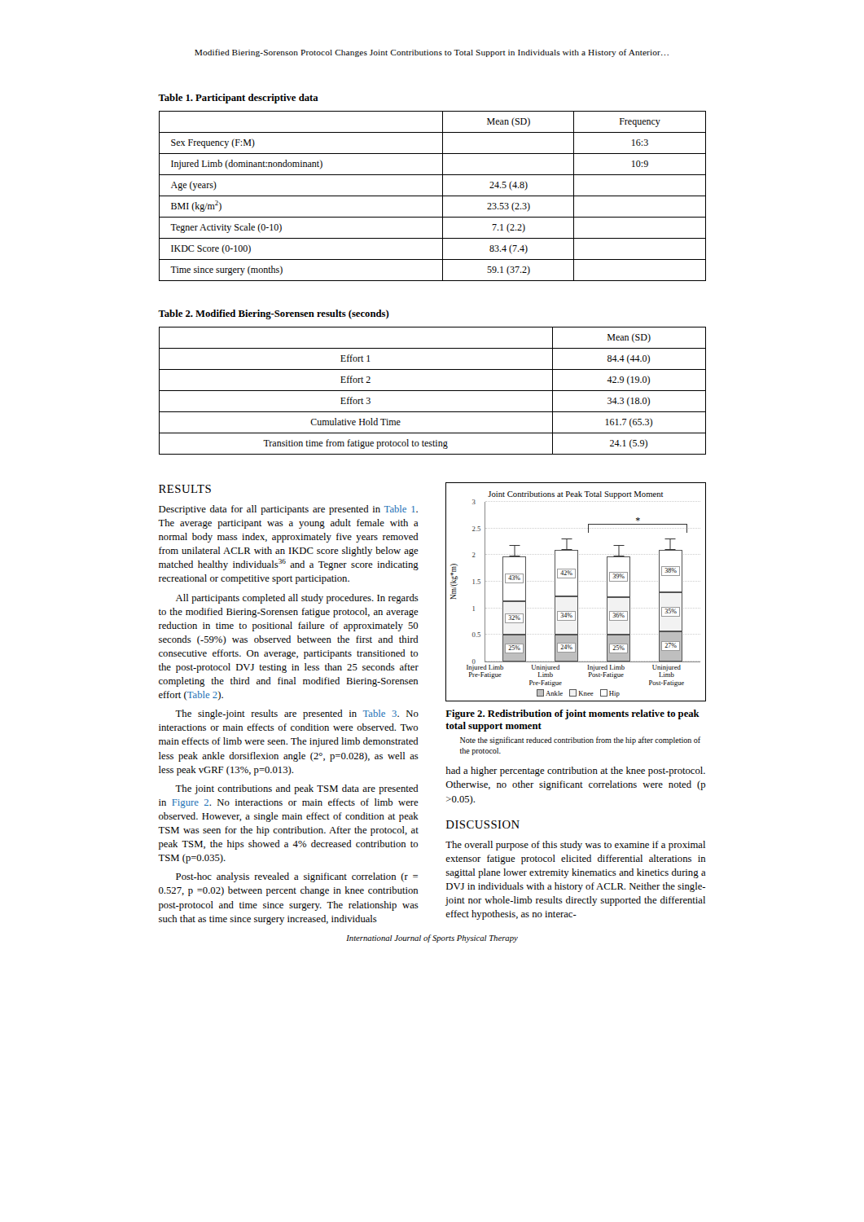Modified Biering-Sorenson Protocol Changes Joint Contributions to Total Support in Individuals with a History of Anterior…
Table 1. Participant descriptive data
| | Mean (SD) | Frequency |
| --- | --- | --- |
| Sex Frequency (F:M) | | 16:3 |
| Injured Limb (dominant:nondominant) | | 10:9 |
| Age (years) | 24.5 (4.8) | |
| BMI (kg/m 2 ) | 23.53 (2.3) | |
| Tegner Activity Scale (0-10) | 7.1 (2.2) | |
| IKDC Score (0-100) | 83.4 (7.4) | |
| Time since surgery (months) | 59.1 (37.2) | |
Table 2. Modified Biering-Sorensen results (seconds)
| | Mean (SD) |
| --- | --- |
| Effort 1 | 84.4 (44.0) |
| Effort 2 | 42.9 (19.0) |
| Effort 3 | 34.3 (18.0) |
| Cumulative Hold Time | 161.7 (65.3) |
| Transition time from fatigue protocol to testing | 24.1 (5.9) |
RESULTS
Descriptive data for all participants are presented in Table 1. The average participant was a young adult female with a normal body mass index, approximately five years removed from unilateral ACLR with an IKDC score slightly below age matched healthy individuals36 and a Tegner score indicating recreational or competitive sport participation.
All participants completed all study procedures. In regards to the modified Biering-Sorensen fatigue protocol, an average reduction in time to positional failure of approximately 50 seconds (-59%) was observed between the first and third consecutive efforts. On average, participants transitioned to the post-protocol DVJ testing in less than 25 seconds after completing the third and final modified Biering-Sorensen effort (Table 2).
The single-joint results are presented in Table 3. No interactions or main effects of condition were observed. Two main effects of limb were seen. The injured limb demonstrated less peak ankle dorsiflexion angle (2°, p=0.028), as well as less peak vGRF (13%, p=0.013).
The joint contributions and peak TSM data are presented in Figure 2. No interactions or main effects of limb were observed. However, a single main effect of condition at peak TSM was seen for the hip contribution. After the protocol, at peak TSM, the hips showed a 4% decreased contribution to TSM (p=0.035).
Post-hoc analysis revealed a significant correlation (r = 0.527, p =0.02) between percent change in knee contribution post-protocol and time since surgery. The relationship was such that as time since surgery increased, individuals
Joint Contributions at Peak Total Support Moment
Nm/(kg*m)
3
2.5
2
1.5
1
0.5
0
*
43%
32%
25%
42%
34%
24%
39%
36%
25%
38%
35%
27%
Injured Limb
Pre-Fatigue
Uninjured Limb
Pre-Fatigue
Injured Limb
Post-Fatigue
Uninjured Limb
Post-Fatigue
Ankle Knee Hip
Figure 2. Redistribution of joint moments relative to peak total support moment
Note the significant reduced contribution from the hip after completion of the protocol.
had a higher percentage contribution at the knee post-protocol. Otherwise, no other significant correlations were noted (p >0.05).
DISCUSSION
The overall purpose of this study was to examine if a proximal extensor fatigue protocol elicited differential alterations in sagittal plane lower extremity kinematics and kinetics during a DVJ in individuals with a history of ACLR. Neither the single-joint nor whole-limb results directly supported the differential effect hypothesis, as no interac-
International Journal of Sports Physical Therapy